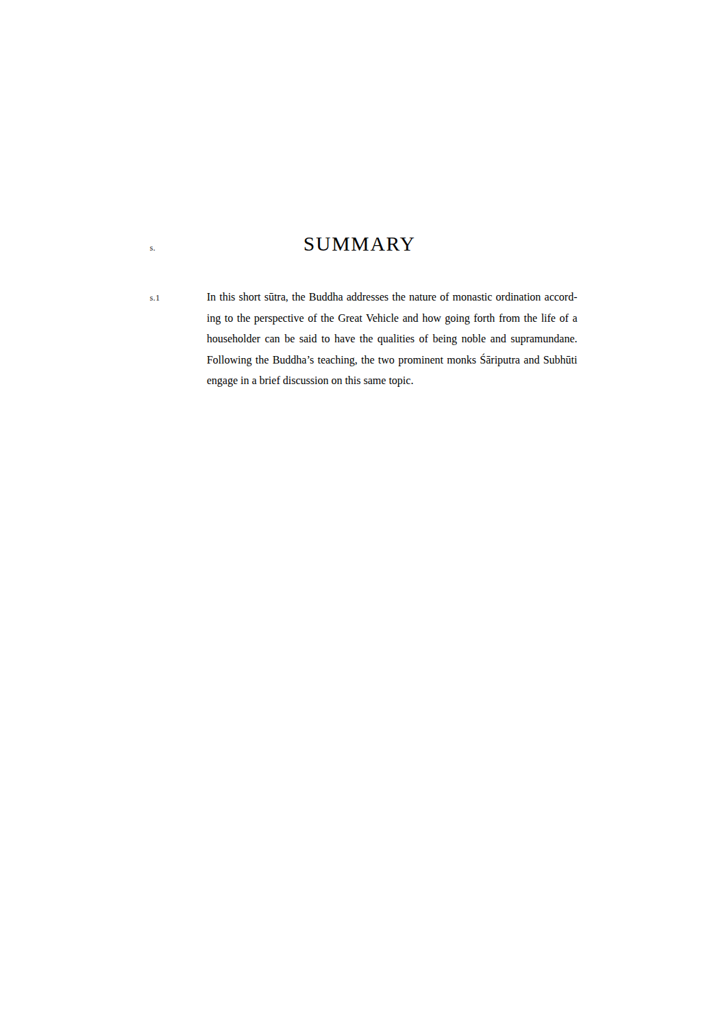s.
SUMMARY
s.1
In this short sūtra, the Buddha addresses the nature of monastic ordination according to the perspective of the Great Vehicle and how going forth from the life of a householder can be said to have the qualities of being noble and supramundane. Following the Buddha’s teaching, the two prominent monks Śāriputra and Subhūti engage in a brief discussion on this same topic.